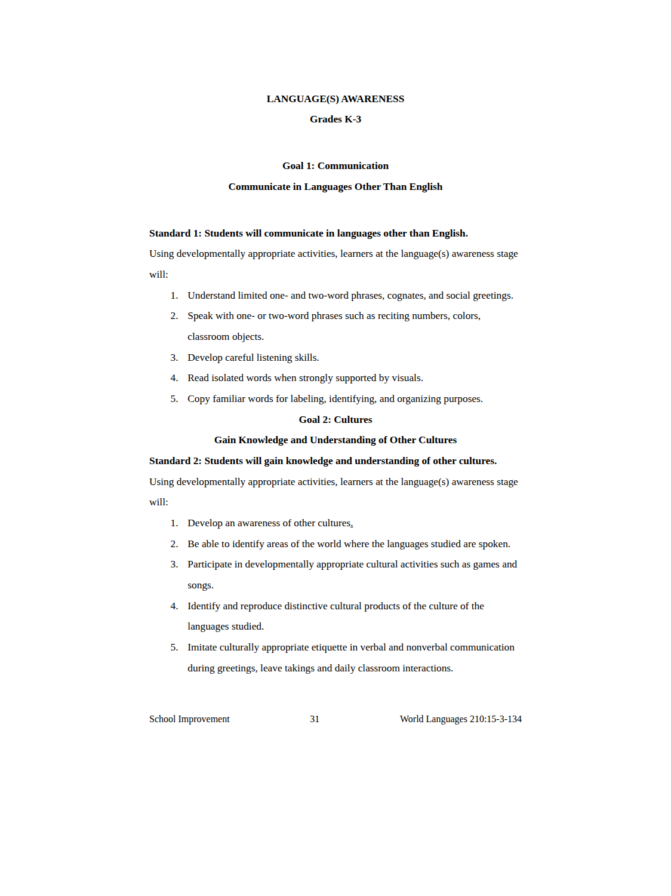LANGUAGE(S) AWARENESS
Grades K-3
Goal 1: Communication
Communicate in Languages Other Than English
Standard 1: Students will communicate in languages other than English.
Using developmentally appropriate activities, learners at the language(s) awareness stage will:
Understand limited one- and two-word phrases, cognates, and social greetings.
Speak with one- or two-word phrases such as reciting numbers, colors, classroom objects.
Develop careful listening skills.
Read isolated words when strongly supported by visuals.
Copy familiar words for labeling, identifying, and organizing purposes.
Goal 2: Cultures
Gain Knowledge and Understanding of Other Cultures
Standard 2: Students will gain knowledge and understanding of other cultures.
Using developmentally appropriate activities, learners at the language(s) awareness stage will:
Develop an awareness of other cultures.
Be able to identify areas of the world where the languages studied are spoken.
Participate in developmentally appropriate cultural activities such as games and songs.
Identify and reproduce distinctive cultural products of the culture of the languages studied.
Imitate culturally appropriate etiquette in verbal and nonverbal communication during greetings, leave takings and daily classroom interactions.
School Improvement
31
World Languages 210:15-3-134